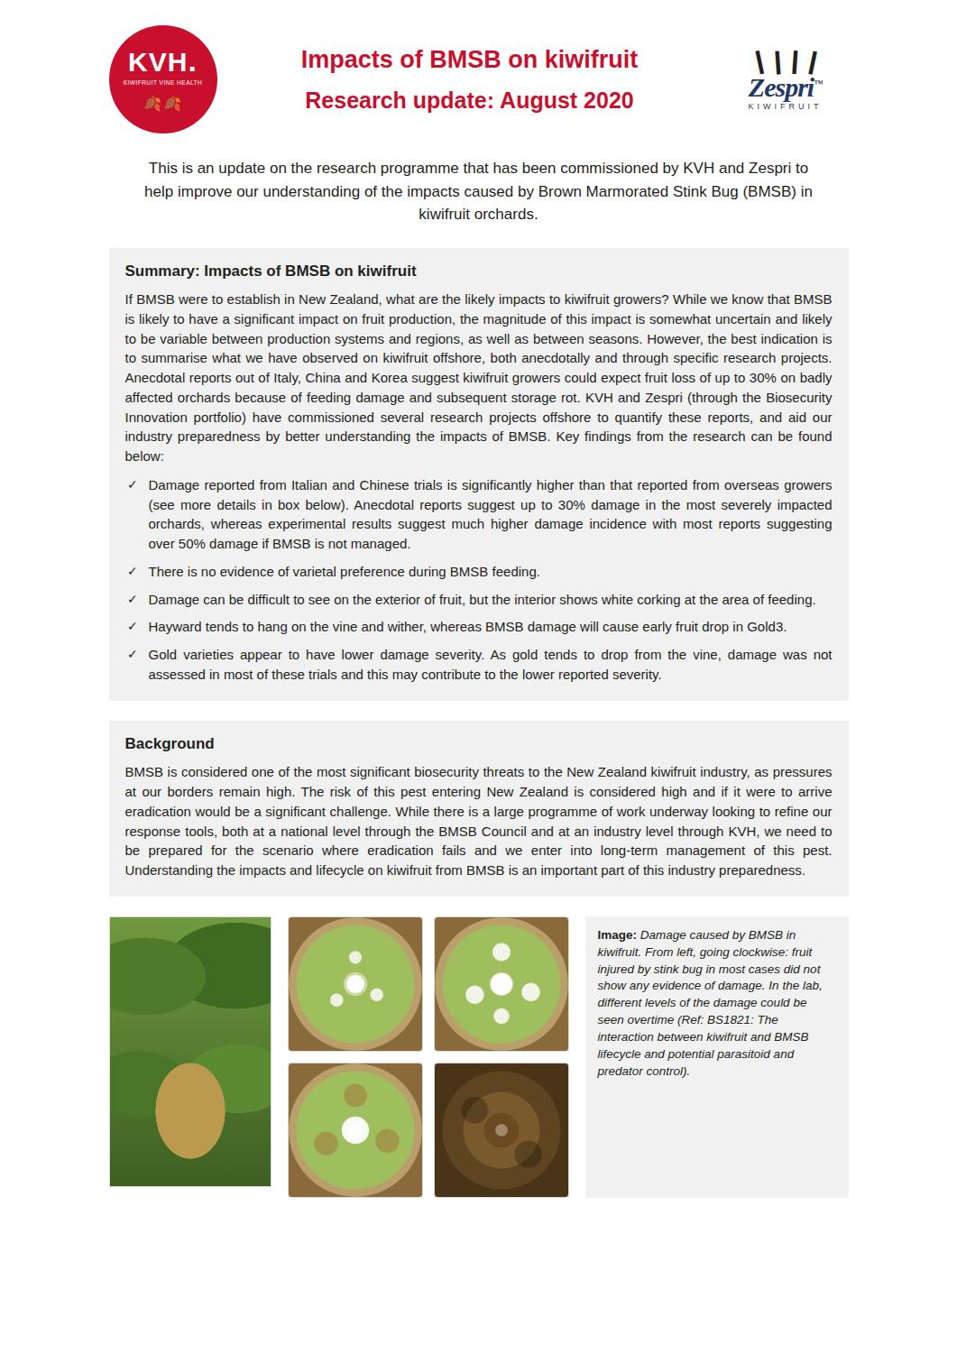KVH. Kiwifruit Vine Health 🍂🍂
Impacts of BMSB on kiwifruit
Research update: August 2020
❙❙❙❙ Zespri™ KIWIFRUIT
This is an update on the research programme that has been commissioned by KVH and Zespri to help improve our understanding of the impacts caused by Brown Marmorated Stink Bug (BMSB) in kiwifruit orchards.
Summary: Impacts of BMSB on kiwifruit
If BMSB were to establish in New Zealand, what are the likely impacts to kiwifruit growers? While we know that BMSB is likely to have a significant impact on fruit production, the magnitude of this impact is somewhat uncertain and likely to be variable between production systems and regions, as well as between seasons. However, the best indication is to summarise what we have observed on kiwifruit offshore, both anecdotally and through specific research projects. Anecdotal reports out of Italy, China and Korea suggest kiwifruit growers could expect fruit loss of up to 30% on badly affected orchards because of feeding damage and subsequent storage rot. KVH and Zespri (through the Biosecurity Innovation portfolio) have commissioned several research projects offshore to quantify these reports, and aid our industry preparedness by better understanding the impacts of BMSB. Key findings from the research can be found below:
Damage reported from Italian and Chinese trials is significantly higher than that reported from overseas growers (see more details in box below). Anecdotal reports suggest up to 30% damage in the most severely impacted orchards, whereas experimental results suggest much higher damage incidence with most reports suggesting over 50% damage if BMSB is not managed.
There is no evidence of varietal preference during BMSB feeding.
Damage can be difficult to see on the exterior of fruit, but the interior shows white corking at the area of feeding.
Hayward tends to hang on the vine and wither, whereas BMSB damage will cause early fruit drop in Gold3.
Gold varieties appear to have lower damage severity. As gold tends to drop from the vine, damage was not assessed in most of these trials and this may contribute to the lower reported severity.
Background
BMSB is considered one of the most significant biosecurity threats to the New Zealand kiwifruit industry, as pressures at our borders remain high. The risk of this pest entering New Zealand is considered high and if it were to arrive eradication would be a significant challenge. While there is a large programme of work underway looking to refine our response tools, both at a national level through the BMSB Council and at an industry level through KVH, we need to be prepared for the scenario where eradication fails and we enter into long-term management of this pest. Understanding the impacts and lifecycle on kiwifruit from BMSB is an important part of this industry preparedness.
Image: Damage caused by BMSB in kiwifruit. From left, going clockwise: fruit injured by stink bug in most cases did not show any evidence of damage. In the lab, different levels of the damage could be seen overtime (Ref: BS1821: The interaction between kiwifruit and BMSB lifecycle and potential parasitoid and predator control).